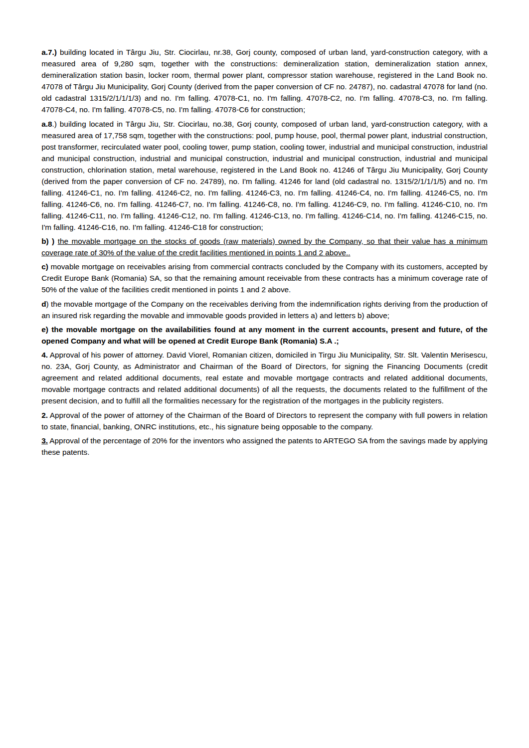a.7.) building located in Târgu Jiu, Str. Ciocirlau, nr.38, Gorj county, composed of urban land, yard-construction category, with a measured area of 9,280 sqm, together with the constructions: demineralization station, demineralization station annex, demineralization station basin, locker room, thermal power plant, compressor station warehouse, registered in the Land Book no. 47078 of Târgu Jiu Municipality, Gorj County (derived from the paper conversion of CF no. 24787), no. cadastral 47078 for land (no. old cadastral 1315/2/1/1/1/3) and no. I'm falling. 47078-C1, no. I'm falling. 47078-C2, no. I'm falling. 47078-C3, no. I'm falling. 47078-C4, no. I'm falling. 47078-C5, no. I'm falling. 47078-C6 for construction;
a.8.) building located in Târgu Jiu, Str. Ciocirlau, no.38, Gorj county, composed of urban land, yard-construction category, with a measured area of 17,758 sqm, together with the constructions: pool, pump house, pool, thermal power plant, industrial construction, post transformer, recirculated water pool, cooling tower, pump station, cooling tower, industrial and municipal construction, industrial and municipal construction, industrial and municipal construction, industrial and municipal construction, industrial and municipal construction, chlorination station, metal warehouse, registered in the Land Book no. 41246 of Târgu Jiu Municipality, Gorj County (derived from the paper conversion of CF no. 24789), no. I'm falling. 41246 for land (old cadastral no. 1315/2/1/1/1/5) and no. I'm falling. 41246-C1, no. I'm falling. 41246-C2, no. I'm falling. 41246-C3, no. I'm falling. 41246-C4, no. I'm falling. 41246-C5, no. I'm falling. 41246-C6, no. I'm falling. 41246-C7, no. I'm falling. 41246-C8, no. I'm falling. 41246-C9, no. I'm falling. 41246-C10, no. I'm falling. 41246-C11, no. I'm falling. 41246-C12, no. I'm falling. 41246-C13, no. I'm falling. 41246-C14, no. I'm falling. 41246-C15, no. I'm falling. 41246-C16, no. I'm falling. 41246-C18 for construction;
b) ) the movable mortgage on the stocks of goods (raw materials) owned by the Company, so that their value has a minimum coverage rate of 30% of the value of the credit facilities mentioned in points 1 and 2 above..
c) movable mortgage on receivables arising from commercial contracts concluded by the Company with its customers, accepted by Credit Europe Bank (Romania) SA, so that the remaining amount receivable from these contracts has a minimum coverage rate of 50% of the value of the facilities credit mentioned in points 1 and 2 above.
d) the movable mortgage of the Company on the receivables deriving from the indemnification rights deriving from the production of an insured risk regarding the movable and immovable goods provided in letters a) and letters b) above;
e) the movable mortgage on the availabilities found at any moment in the current accounts, present and future, of the opened Company and what will be opened at Credit Europe Bank (Romania) S.A .;
4. Approval of his power of attorney. David Viorel, Romanian citizen, domiciled in Tirgu Jiu Municipality, Str. Slt. Valentin Merisescu, no. 23A, Gorj County, as Administrator and Chairman of the Board of Directors, for signing the Financing Documents (credit agreement and related additional documents, real estate and movable mortgage contracts and related additional documents, movable mortgage contracts and related additional documents) of all the requests, the documents related to the fulfillment of the present decision, and to fulfill all the formalities necessary for the registration of the mortgages in the publicity registers.
2. Approval of the power of attorney of the Chairman of the Board of Directors to represent the company with full powers in relation to state, financial, banking, ONRC institutions, etc., his signature being opposable to the company.
3. Approval of the percentage of 20% for the inventors who assigned the patents to ARTEGO SA from the savings made by applying these patents.